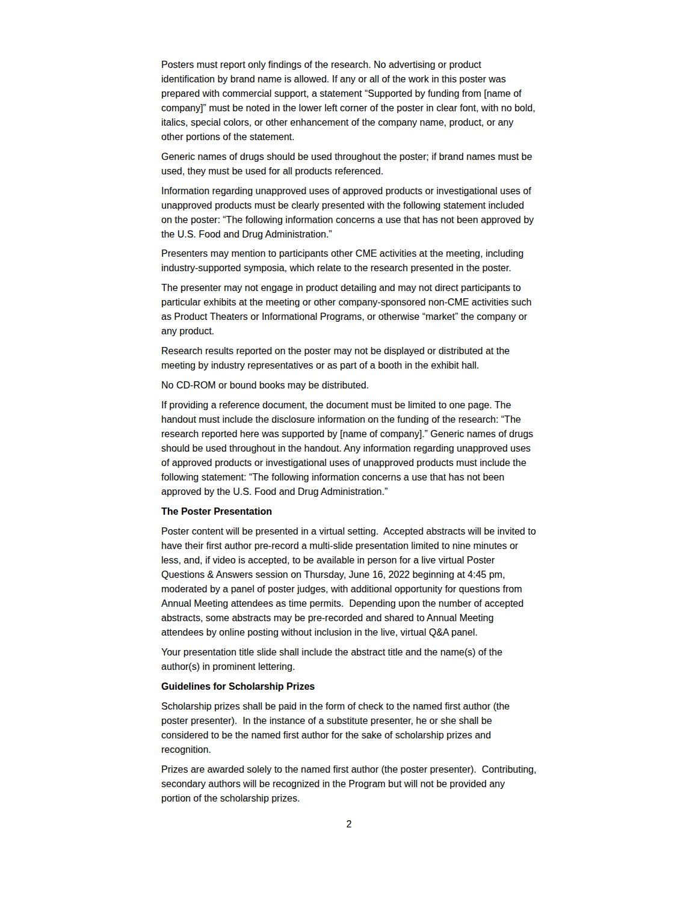Posters must report only findings of the research. No advertising or product identification by brand name is allowed. If any or all of the work in this poster was prepared with commercial support, a statement “Supported by funding from [name of company]” must be noted in the lower left corner of the poster in clear font, with no bold, italics, special colors, or other enhancement of the company name, product, or any other portions of the statement.
Generic names of drugs should be used throughout the poster; if brand names must be used, they must be used for all products referenced.
Information regarding unapproved uses of approved products or investigational uses of unapproved products must be clearly presented with the following statement included on the poster: “The following information concerns a use that has not been approved by the U.S. Food and Drug Administration.”
Presenters may mention to participants other CME activities at the meeting, including industry-supported symposia, which relate to the research presented in the poster.
The presenter may not engage in product detailing and may not direct participants to particular exhibits at the meeting or other company-sponsored non-CME activities such as Product Theaters or Informational Programs, or otherwise “market” the company or any product.
Research results reported on the poster may not be displayed or distributed at the meeting by industry representatives or as part of a booth in the exhibit hall.
No CD-ROM or bound books may be distributed.
If providing a reference document, the document must be limited to one page. The handout must include the disclosure information on the funding of the research: “The research reported here was supported by [name of company].” Generic names of drugs should be used throughout in the handout. Any information regarding unapproved uses of approved products or investigational uses of unapproved products must include the following statement: “The following information concerns a use that has not been approved by the U.S. Food and Drug Administration.”
The Poster Presentation
Poster content will be presented in a virtual setting. Accepted abstracts will be invited to have their first author pre-record a multi-slide presentation limited to nine minutes or less, and, if video is accepted, to be available in person for a live virtual Poster Questions & Answers session on Thursday, June 16, 2022 beginning at 4:45 pm, moderated by a panel of poster judges, with additional opportunity for questions from Annual Meeting attendees as time permits. Depending upon the number of accepted abstracts, some abstracts may be pre-recorded and shared to Annual Meeting attendees by online posting without inclusion in the live, virtual Q&A panel.
Your presentation title slide shall include the abstract title and the name(s) of the author(s) in prominent lettering.
Guidelines for Scholarship Prizes
Scholarship prizes shall be paid in the form of check to the named first author (the poster presenter). In the instance of a substitute presenter, he or she shall be considered to be the named first author for the sake of scholarship prizes and recognition.
Prizes are awarded solely to the named first author (the poster presenter). Contributing, secondary authors will be recognized in the Program but will not be provided any portion of the scholarship prizes.
2